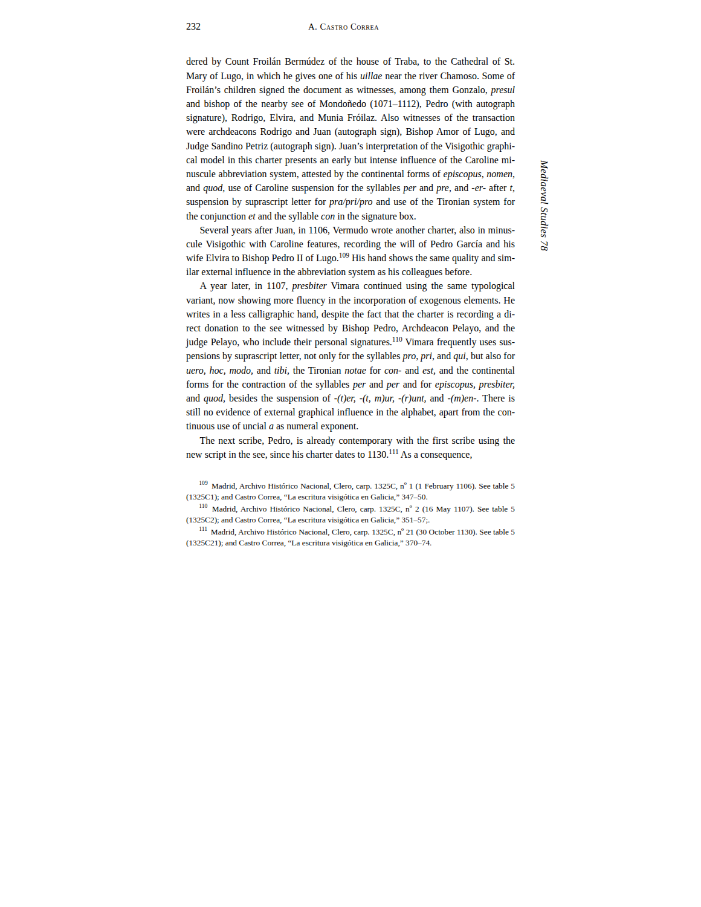232 A. Castro Correa
Mediaeval Studies 78
dered by Count Froilán Bermúdez of the house of Traba, to the Cathedral of St. Mary of Lugo, in which he gives one of his uillae near the river Chamoso. Some of Froilán’s children signed the document as witnesses, among them Gonzalo, presul and bishop of the nearby see of Mondoñedo (1071–1112), Pedro (with autograph signature), Rodrigo, Elvira, and Munia Fróilaz. Also witnesses of the transaction were archdeacons Rodrigo and Juan (autograph sign), Bishop Amor of Lugo, and Judge Sandino Petriz (autograph sign). Juan’s interpretation of the Visigothic graphical model in this charter presents an early but intense influence of the Caroline minuscule abbreviation system, attested by the continental forms of episcopus, nomen, and quod, use of Caroline suspension for the syllables per and pre, and -er- after t, suspension by suprascript letter for pra/pri/pro and use of the Tironian system for the conjunction et and the syllable con in the signature box.
Several years after Juan, in 1106, Vermudo wrote another charter, also in minuscule Visigothic with Caroline features, recording the will of Pedro García and his wife Elvira to Bishop Pedro II of Lugo.109 His hand shows the same quality and similar external influence in the abbreviation system as his colleagues before.
A year later, in 1107, presbiter Vimara continued using the same typological variant, now showing more fluency in the incorporation of exogenous elements. He writes in a less calligraphic hand, despite the fact that the charter is recording a direct donation to the see witnessed by Bishop Pedro, Archdeacon Pelayo, and the judge Pelayo, who include their personal signatures.110 Vimara frequently uses suspensions by suprascript letter, not only for the syllables pro, pri, and qui, but also for uero, hoc, modo, and tibi, the Tironian notae for con- and est, and the continental forms for the contraction of the syllables per and per and for episcopus, presbiter, and quod, besides the suspension of -(t)er, -(t, m)ur, -(r)unt, and -(m)en-. There is still no evidence of external graphical influence in the alphabet, apart from the continuous use of uncial a as numeral exponent.
The next scribe, Pedro, is already contemporary with the first scribe using the new script in the see, since his charter dates to 1130.111 As a consequence,
109 Madrid, Archivo Histórico Nacional, Clero, carp. 1325C, nº 1 (1 February 1106). See table 5 (1325C1); and Castro Correa, “La escritura visigótica en Galicia,” 347–50.
110 Madrid, Archivo Histórico Nacional, Clero, carp. 1325C, nº 2 (16 May 1107). See table 5 (1325C2); and Castro Correa, “La escritura visigótica en Galicia,” 351–57;.
111 Madrid, Archivo Histórico Nacional, Clero, carp. 1325C, nº 21 (30 October 1130). See table 5 (1325C21); and Castro Correa, “La escritura visigótica en Galicia,” 370–74.